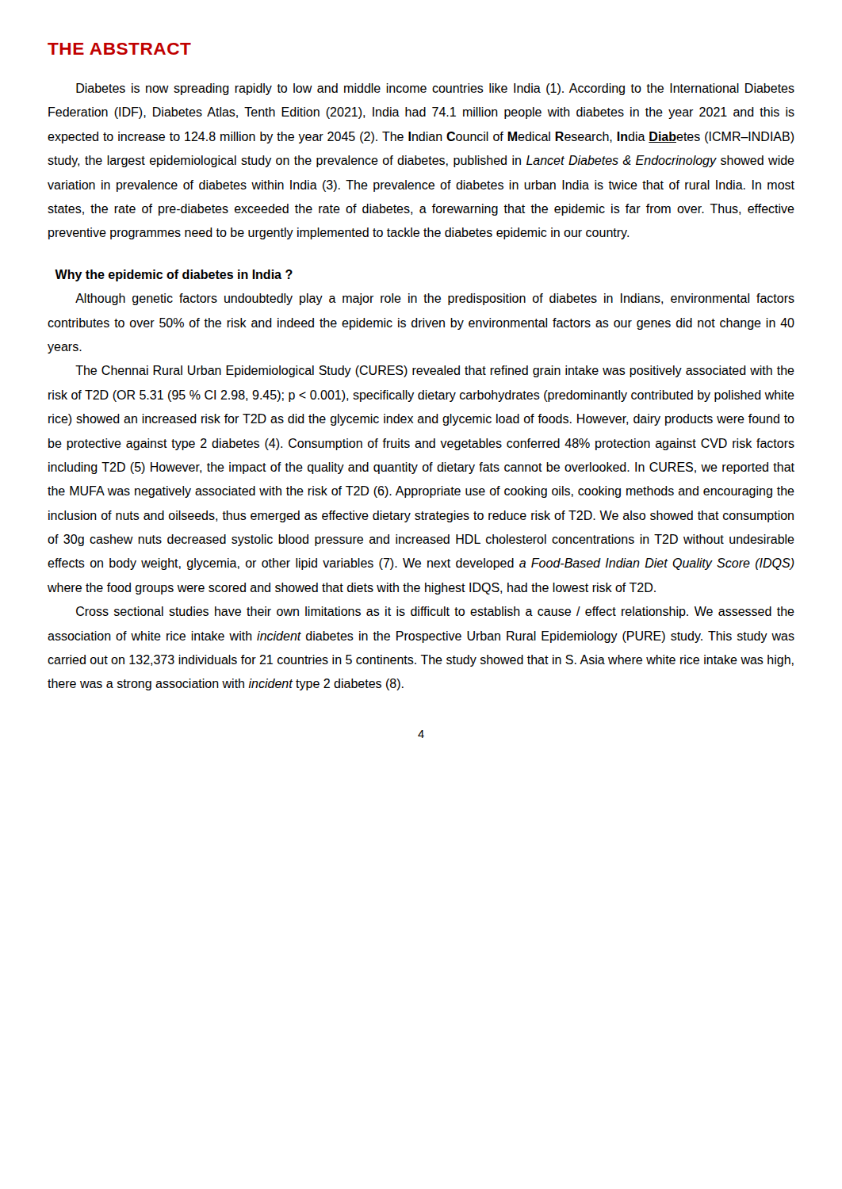THE ABSTRACT
Diabetes is now spreading rapidly to low and middle income countries like India (1). According to the International Diabetes Federation (IDF), Diabetes Atlas, Tenth Edition (2021), India had 74.1 million people with diabetes in the year 2021 and this is expected to increase to 124.8 million by the year 2045 (2). The Indian Council of Medical Research, India Diabetes (ICMR–INDIAB) study, the largest epidemiological study on the prevalence of diabetes, published in Lancet Diabetes & Endocrinology showed wide variation in prevalence of diabetes within India (3). The prevalence of diabetes in urban India is twice that of rural India. In most states, the rate of pre-diabetes exceeded the rate of diabetes, a forewarning that the epidemic is far from over. Thus, effective preventive programmes need to be urgently implemented to tackle the diabetes epidemic in our country.
Why the epidemic of diabetes in India ?
Although genetic factors undoubtedly play a major role in the predisposition of diabetes in Indians, environmental factors contributes to over 50% of the risk and indeed the epidemic is driven by environmental factors as our genes did not change in 40 years.
The Chennai Rural Urban Epidemiological Study (CURES) revealed that refined grain intake was positively associated with the risk of T2D (OR 5.31 (95 % CI 2.98, 9.45); p < 0.001), specifically dietary carbohydrates (predominantly contributed by polished white rice) showed an increased risk for T2D as did the glycemic index and glycemic load of foods. However, dairy products were found to be protective against type 2 diabetes (4). Consumption of fruits and vegetables conferred 48% protection against CVD risk factors including T2D (5) However, the impact of the quality and quantity of dietary fats cannot be overlooked. In CURES, we reported that the MUFA was negatively associated with the risk of T2D (6). Appropriate use of cooking oils, cooking methods and encouraging the inclusion of nuts and oilseeds, thus emerged as effective dietary strategies to reduce risk of T2D. We also showed that consumption of 30g cashew nuts decreased systolic blood pressure and increased HDL cholesterol concentrations in T2D without undesirable effects on body weight, glycemia, or other lipid variables (7). We next developed a Food-Based Indian Diet Quality Score (IDQS) where the food groups were scored and showed that diets with the highest IDQS, had the lowest risk of T2D.
Cross sectional studies have their own limitations as it is difficult to establish a cause / effect relationship. We assessed the association of white rice intake with incident diabetes in the Prospective Urban Rural Epidemiology (PURE) study. This study was carried out on 132,373 individuals for 21 countries in 5 continents. The study showed that in S. Asia where white rice intake was high, there was a strong association with incident type 2 diabetes (8).
4